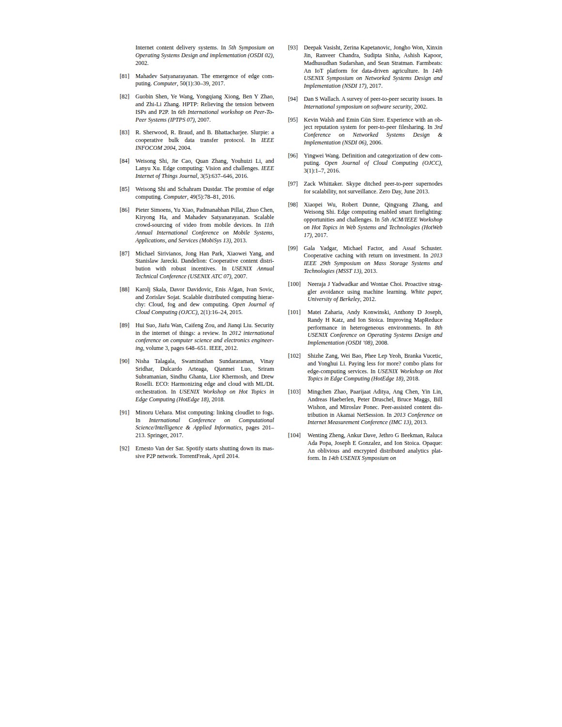Internet content delivery systems. In 5th Symposium on Operating Systems Design and implementation (OSDI 02), 2002.
[81]
Mahadev Satyanarayanan. The emergence of edge computing. Computer, 50(1):30–39, 2017.
[82]
Guobin Shen, Ye Wang, Yongqiang Xiong, Ben Y Zhao, and Zhi-Li Zhang. HPTP: Relieving the tension between ISPs and P2P. In 6th International workshop on Peer-To-Peer Systems (IPTPS 07), 2007.
[83]
R. Sherwood, R. Braud, and B. Bhattacharjee. Slurpie: a cooperative bulk data transfer protocol. In IEEE INFOCOM 2004, 2004.
[84]
Weisong Shi, Jie Cao, Quan Zhang, Youhuizi Li, and Lanyu Xu. Edge computing: Vision and challenges. IEEE Internet of Things Journal, 3(5):637–646, 2016.
[85]
Weisong Shi and Schahram Dustdar. The promise of edge computing. Computer, 49(5):78–81, 2016.
[86]
Pieter Simoens, Yu Xiao, Padmanabhan Pillai, Zhuo Chen, Kiryong Ha, and Mahadev Satyanarayanan. Scalable crowd-sourcing of video from mobile devices. In 11th Annual International Conference on Mobile Systems, Applications, and Services (MobiSys 13), 2013.
[87]
Michael Sirivianos, Jong Han Park, Xiaowei Yang, and Stanislaw Jarecki. Dandelion: Cooperative content distribution with robust incentives. In USENIX Annual Technical Conference (USENIX ATC 07), 2007.
[88]
Karolj Skala, Davor Davidovic, Enis Afgan, Ivan Sovic, and Zorislav Sojat. Scalable distributed computing hierarchy: Cloud, fog and dew computing. Open Journal of Cloud Computing (OJCC), 2(1):16–24, 2015.
[89]
Hui Suo, Jiafu Wan, Caifeng Zou, and Jianqi Liu. Security in the internet of things: a review. In 2012 international conference on computer science and electronics engineering, volume 3, pages 648–651. IEEE, 2012.
[90]
Nisha Talagala, Swaminathan Sundararaman, Vinay Sridhar, Dulcardo Arteaga, Qianmei Luo, Sriram Subramanian, Sindhu Ghanta, Lior Khermosh, and Drew Roselli. ECO: Harmonizing edge and cloud with ML/DL orchestration. In USENIX Workshop on Hot Topics in Edge Computing (HotEdge 18), 2018.
[91]
Minoru Uehara. Mist computing: linking cloudlet to fogs. In International Conference on Computational Science/Intelligence & Applied Informatics, pages 201–213. Springer, 2017.
[92]
Ernesto Van der Sar. Spotify starts shutting down its massive P2P network. TorrentFreak, April 2014.
[93]
Deepak Vasisht, Zerina Kapetanovic, Jongho Won, Xinxin Jin, Ranveer Chandra, Sudipta Sinha, Ashish Kapoor, Madhusudhan Sudarshan, and Sean Stratman. Farmbeats: An IoT platform for data-driven agriculture. In 14th USENIX Symposium on Networked Systems Design and Implementation (NSDI 17), 2017.
[94]
Dan S Wallach. A survey of peer-to-peer security issues. In International symposium on software security, 2002.
[95]
Kevin Walsh and Emin Gün Sirer. Experience with an object reputation system for peer-to-peer filesharing. In 3rd Conference on Networked Systems Design & Implementation (NSDI 06), 2006.
[96]
Yingwei Wang. Definition and categorization of dew computing. Open Journal of Cloud Computing (OJCC), 3(1):1–7, 2016.
[97]
Zack Whittaker. Skype ditched peer-to-peer supernodes for scalability, not surveillance. Zero Day, June 2013.
[98]
Xiaopei Wu, Robert Dunne, Qingyang Zhang, and Weisong Shi. Edge computing enabled smart firefighting: opportunities and challenges. In 5th ACM/IEEE Workshop on Hot Topics in Web Systems and Technologies (HotWeb 17), 2017.
[99]
Gala Yadgar, Michael Factor, and Assaf Schuster. Cooperative caching with return on investment. In 2013 IEEE 29th Symposium on Mass Storage Systems and Technologies (MSST 13), 2013.
[100]
Neeraja J Yadwadkar and Wontae Choi. Proactive straggler avoidance using machine learning. White paper, University of Berkeley, 2012.
[101]
Matei Zaharia, Andy Konwinski, Anthony D Joseph, Randy H Katz, and Ion Stoica. Improving MapReduce performance in heterogeneous environments. In 8th USENIX Conference on Operating Systems Design and Implementation (OSDI ’08), 2008.
[102]
Shizhe Zang, Wei Bao, Phee Lep Yeoh, Branka Vucetic, and Yonghui Li. Paying less for more? combo plans for edge-computing services. In USENIX Workshop on Hot Topics in Edge Computing (HotEdge 18), 2018.
[103]
Mingchen Zhao, Paarijaat Aditya, Ang Chen, Yin Lin, Andreas Haeberlen, Peter Druschel, Bruce Maggs, Bill Wishon, and Miroslav Ponec. Peer-assisted content distribution in Akamai NetSession. In 2013 Conference on Internet Measurement Conference (IMC 13), 2013.
[104]
Wenting Zheng, Ankur Dave, Jethro G Beekman, Raluca Ada Popa, Joseph E Gonzalez, and Ion Stoica. Opaque: An oblivious and encrypted distributed analytics platform. In 14th USENIX Symposium on